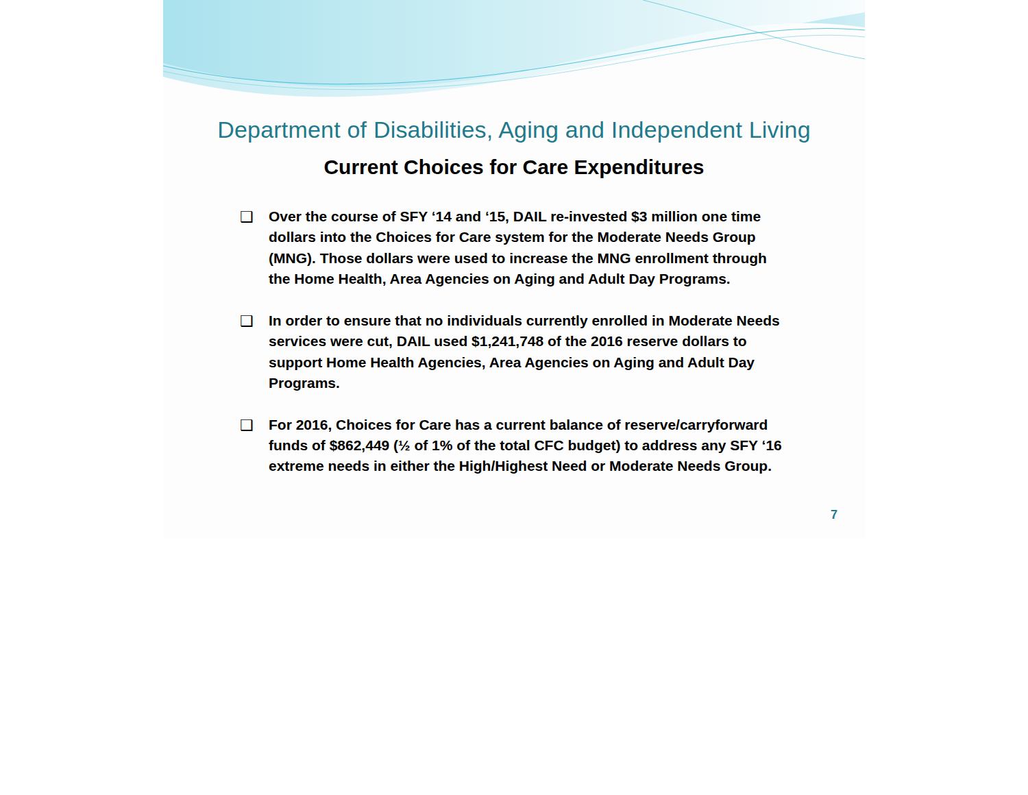Department of Disabilities, Aging and Independent Living
Current Choices for Care Expenditures
Over the course of SFY ‘14 and ‘15, DAIL re-invested $3 million one time dollars into the Choices for Care system for the Moderate Needs Group (MNG). Those dollars were used to increase the MNG enrollment through the Home Health, Area Agencies on Aging and Adult Day Programs.
In order to ensure that no individuals currently enrolled in Moderate Needs services were cut, DAIL used $1,241,748 of the 2016 reserve dollars to support Home Health Agencies, Area Agencies on Aging and Adult Day Programs.
For 2016, Choices for Care has a current balance of reserve/carryforward funds of $862,449 (½ of 1% of the total CFC budget) to address any SFY ‘16 extreme needs in either the High/Highest Need or Moderate Needs Group.
7